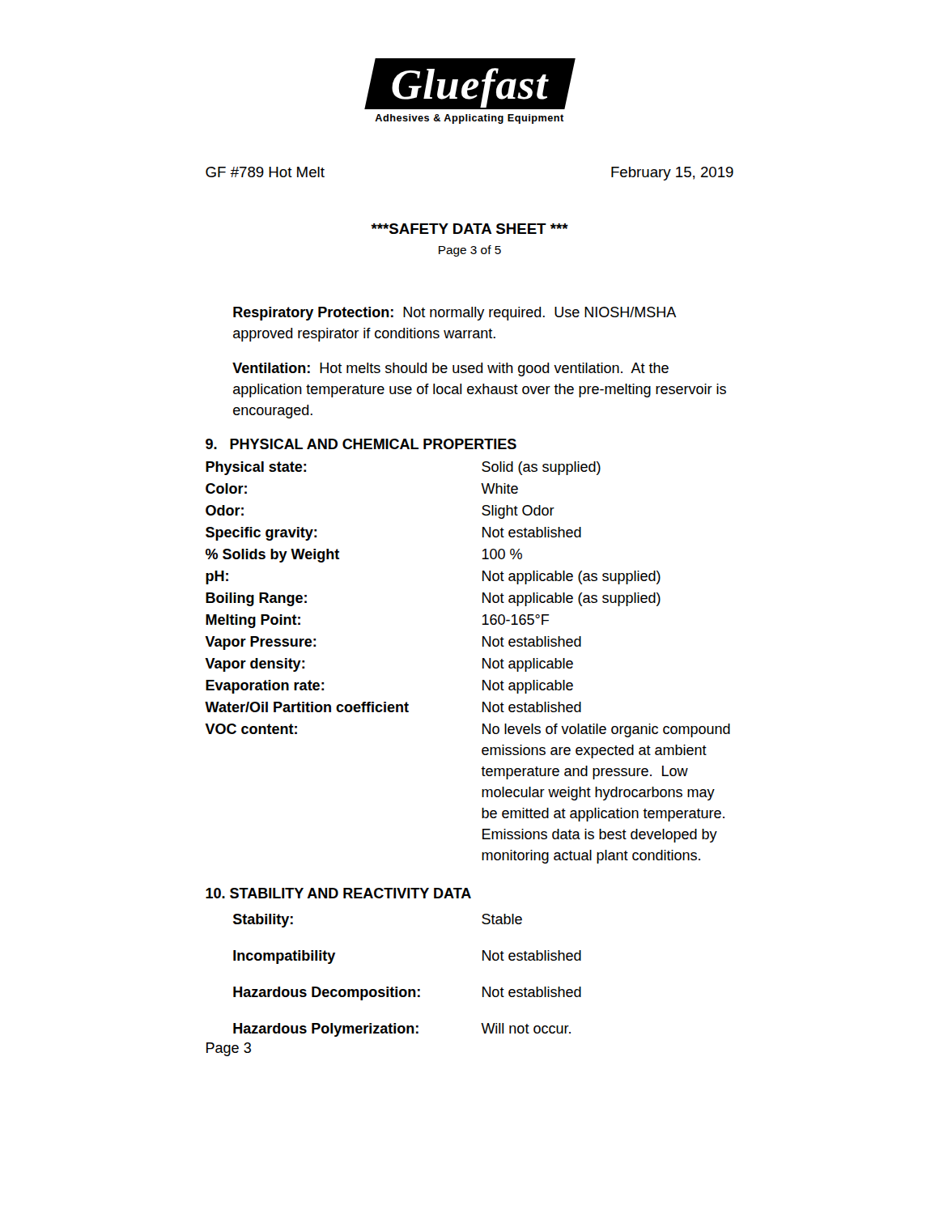Gluefast
Adhesives & Applicating Equipment
GF #789 Hot Melt
February 15, 2019
***SAFETY DATA SHEET ***
Page 3 of 5
Respiratory Protection: Not normally required. Use NIOSH/MSHA approved respirator if conditions warrant.
Ventilation: Hot melts should be used with good ventilation. At the application temperature use of local exhaust over the pre-melting reservoir is encouraged.
9. PHYSICAL AND CHEMICAL PROPERTIES
| Physical state: | Solid (as supplied) |
| Color: | White |
| Odor: | Slight Odor |
| Specific gravity: | Not established |
| % Solids by Weight | 100 % |
| pH: | Not applicable (as supplied) |
| Boiling Range: | Not applicable (as supplied) |
| Melting Point: | 160-165°F |
| Vapor Pressure: | Not established |
| Vapor density: | Not applicable |
| Evaporation rate: | Not applicable |
| Water/Oil Partition coefficient | Not established |
| VOC content: | No levels of volatile organic compound emissions are expected at ambient temperature and pressure. Low molecular weight hydrocarbons may be emitted at application temperature. Emissions data is best developed by monitoring actual plant conditions. |
10. STABILITY AND REACTIVITY DATA
| Stability: | Stable |
| Incompatibility | Not established |
| Hazardous Decomposition: | Not established |
| Hazardous Polymerization: | Will not occur. |
Page 3